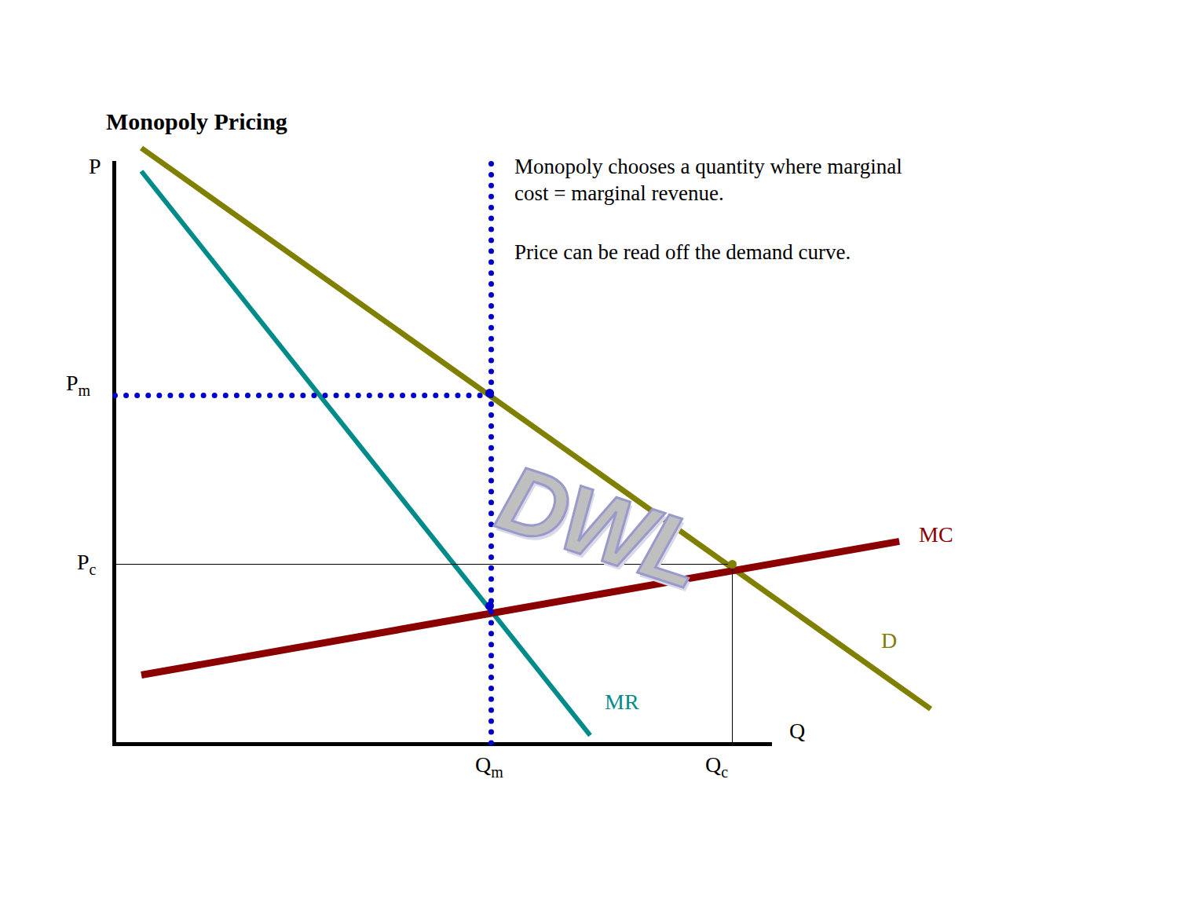Monopoly Pricing
Monopoly chooses a quantity where marginal cost = marginal revenue.
Price can be read off the demand curve.
P
Q
Pm
Pc
Qm
Qc
MC
D
MR
DWL